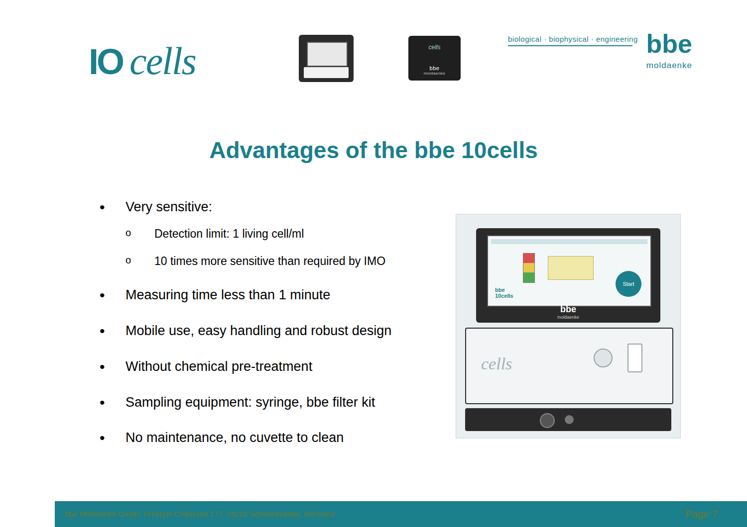IO cells
cells
bbemoldaenke
biological · biophysical · engineering
bbe
moldaenke
Advantages of the bbe 10cells
Very sensitive:
Detection limit: 1 living cell/ml
10 times more sensitive than required by IMO
Measuring time less than 1 minute
Mobile use, easy handling and robust design
Without chemical pre-treatment
Sampling equipment: syringe, bbe filter kit
No maintenance, no cuvette to clean
Start
bbe
10cells
bbemoldaenke
cells
bbe Moldaenke GmbH, Preetzer Chaussee 177, 24222 Schwentinental, Germany
Page 7